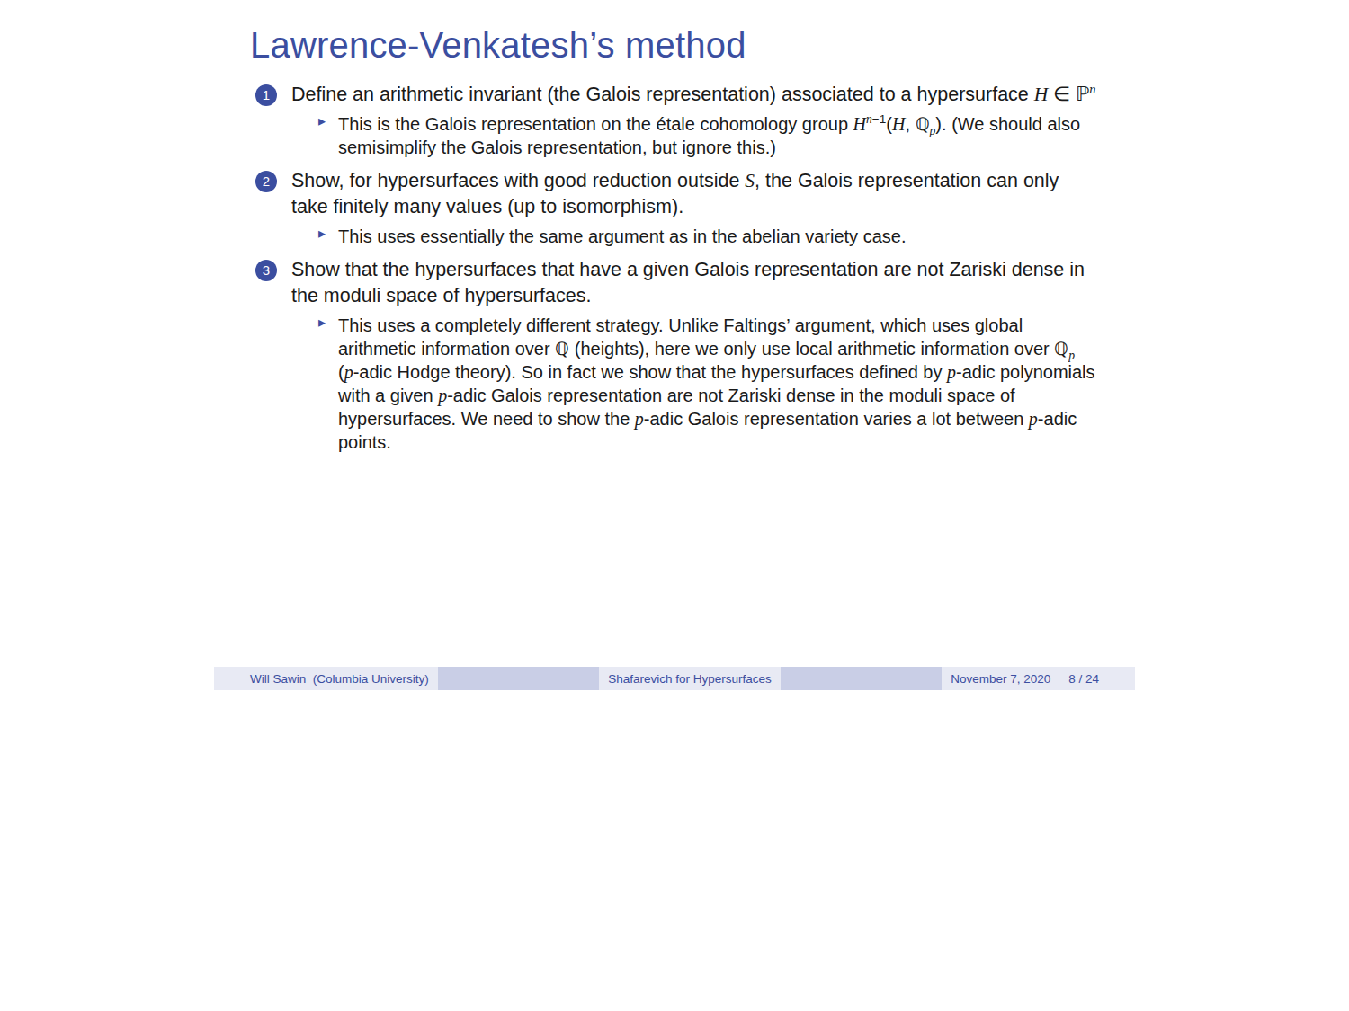Lawrence-Venkatesh’s method
Define an arithmetic invariant (the Galois representation) associated to a hypersurface H ∈ ℙn
This is the Galois representation on the étale cohomology group Hn−1(H, ℚp). (We should also semisimplify the Galois representation, but ignore this.)
Show, for hypersurfaces with good reduction outside S, the Galois representation can only take finitely many values (up to isomorphism).
This uses essentially the same argument as in the abelian variety case.
Show that the hypersurfaces that have a given Galois representation are not Zariski dense in the moduli space of hypersurfaces.
This uses a completely different strategy. Unlike Faltings’ argument, which uses global arithmetic information over ℚ (heights), here we only use local arithmetic information over ℚp (p-adic Hodge theory). So in fact we show that the hypersurfaces defined by p-adic polynomials with a given p-adic Galois representation are not Zariski dense in the moduli space of hypersurfaces. We need to show the p-adic Galois representation varies a lot between p-adic points.
Will Sawin (Columbia University)
Shafarevich for Hypersurfaces
November 7, 2020
8 / 24